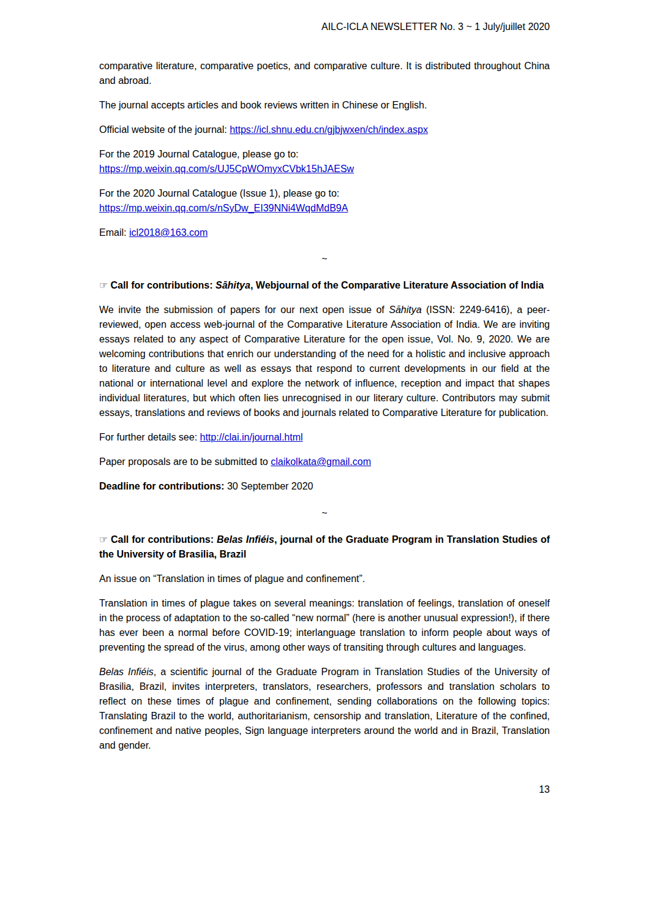AILC-ICLA NEWSLETTER No. 3 ~ 1 July/juillet 2020
comparative literature, comparative poetics, and comparative culture. It is distributed throughout China and abroad.
The journal accepts articles and book reviews written in Chinese or English.
Official website of the journal: https://icl.shnu.edu.cn/gjbjwxen/ch/index.aspx
For the 2019 Journal Catalogue, please go to:
https://mp.weixin.qq.com/s/UJ5CpWOmyxCVbk15hJAESw
For the 2020 Journal Catalogue (Issue 1), please go to:
https://mp.weixin.qq.com/s/nSyDw_EI39NNi4WqdMdB9A
Email: icl2018@163.com
~
☞ Call for contributions: Sāhitya, Webjournal of the Comparative Literature Association of India
We invite the submission of papers for our next open issue of Sāhitya (ISSN: 2249-6416), a peer-reviewed, open access web-journal of the Comparative Literature Association of India. We are inviting essays related to any aspect of Comparative Literature for the open issue, Vol. No. 9, 2020. We are welcoming contributions that enrich our understanding of the need for a holistic and inclusive approach to literature and culture as well as essays that respond to current developments in our field at the national or international level and explore the network of influence, reception and impact that shapes individual literatures, but which often lies unrecognised in our literary culture. Contributors may submit essays, translations and reviews of books and journals related to Comparative Literature for publication.
For further details see: http://clai.in/journal.html
Paper proposals are to be submitted to claikolkata@gmail.com
Deadline for contributions: 30 September 2020
~
☞ Call for contributions: Belas Infiéis, journal of the Graduate Program in Translation Studies of the University of Brasilia, Brazil
An issue on “Translation in times of plague and confinement”.
Translation in times of plague takes on several meanings: translation of feelings, translation of oneself in the process of adaptation to the so-called “new normal” (here is another unusual expression!), if there has ever been a normal before COVID-19; interlanguage translation to inform people about ways of preventing the spread of the virus, among other ways of transiting through cultures and languages.
Belas Infiéis, a scientific journal of the Graduate Program in Translation Studies of the University of Brasilia, Brazil, invites interpreters, translators, researchers, professors and translation scholars to reflect on these times of plague and confinement, sending collaborations on the following topics: Translating Brazil to the world, authoritarianism, censorship and translation, Literature of the confined, confinement and native peoples, Sign language interpreters around the world and in Brazil, Translation and gender.
13